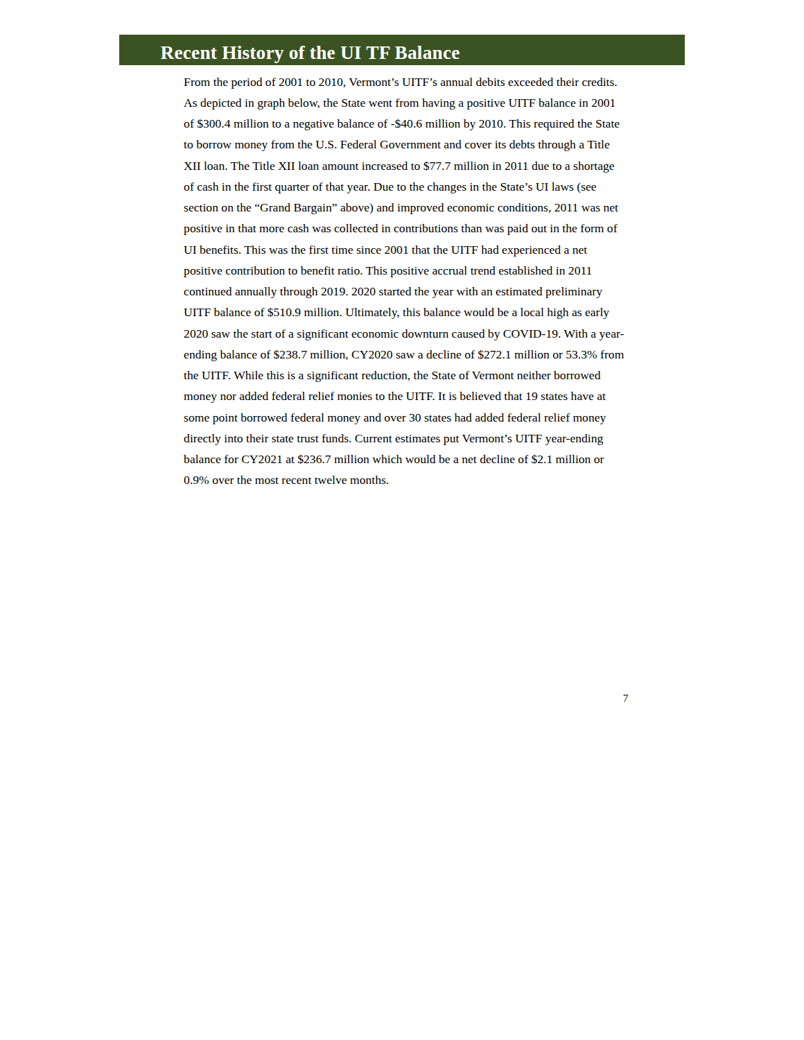Recent History of the UI TF Balance
From the period of 2001 to 2010, Vermont’s UITF’s annual debits exceeded their credits. As depicted in graph below, the State went from having a positive UITF balance in 2001 of $300.4 million to a negative balance of -$40.6 million by 2010. This required the State to borrow money from the U.S. Federal Government and cover its debts through a Title XII loan. The Title XII loan amount increased to $77.7 million in 2011 due to a shortage of cash in the first quarter of that year. Due to the changes in the State’s UI laws (see section on the “Grand Bargain” above) and improved economic conditions, 2011 was net positive in that more cash was collected in contributions than was paid out in the form of UI benefits. This was the first time since 2001 that the UITF had experienced a net positive contribution to benefit ratio. This positive accrual trend established in 2011 continued annually through 2019. 2020 started the year with an estimated preliminary UITF balance of $510.9 million. Ultimately, this balance would be a local high as early 2020 saw the start of a significant economic downturn caused by COVID-19. With a year-ending balance of $238.7 million, CY2020 saw a decline of $272.1 million or 53.3% from the UITF. While this is a significant reduction, the State of Vermont neither borrowed money nor added federal relief monies to the UITF. It is believed that 19 states have at some point borrowed federal money and over 30 states had added federal relief money directly into their state trust funds. Current estimates put Vermont’s UITF year-ending balance for CY2021 at $236.7 million which would be a net decline of $2.1 million or 0.9% over the most recent twelve months.
7